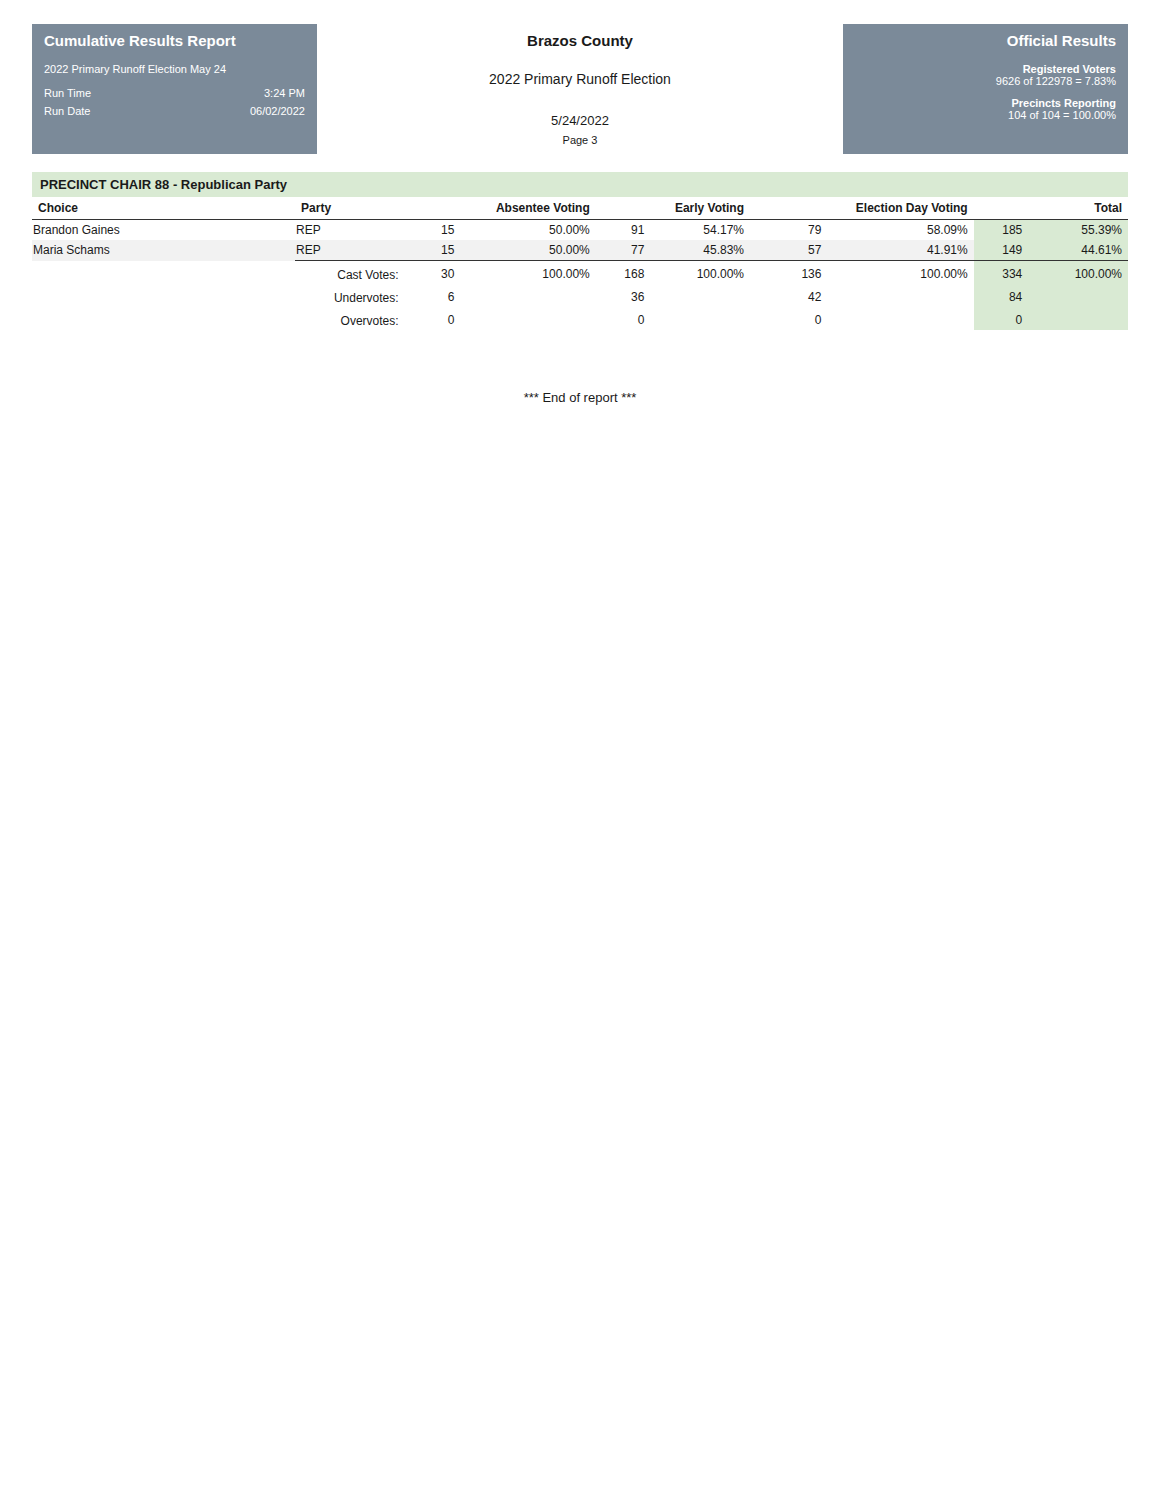Cumulative Results Report
2022 Primary Runoff Election May 24
Run Time 3:24 PM
Run Date 06/02/2022
Brazos County
2022 Primary Runoff Election
5/24/2022
Page 3
Official Results
Registered Voters
9626 of 122978 = 7.83%
Precincts Reporting
104 of 104 = 100.00%
PRECINCT CHAIR 88 - Republican Party
| Choice | Party | Absentee Voting | Early Voting | Election Day Voting | Total |
| --- | --- | --- | --- | --- | --- |
| Brandon Gaines | REP | 15 | 50.00% | 91 | 54.17% | 79 | 58.09% | 185 | 55.39% |
| Maria Schams | REP | 15 | 50.00% | 77 | 45.83% | 57 | 41.91% | 149 | 44.61% |
| | Cast Votes: | 30 | 100.00% | 168 | 100.00% | 136 | 100.00% | 334 | 100.00% |
| | Undervotes: | 6 | | 36 | | 42 | | 84 | |
| | Overvotes: | 0 | | 0 | | 0 | | 0 | |
*** End of report ***